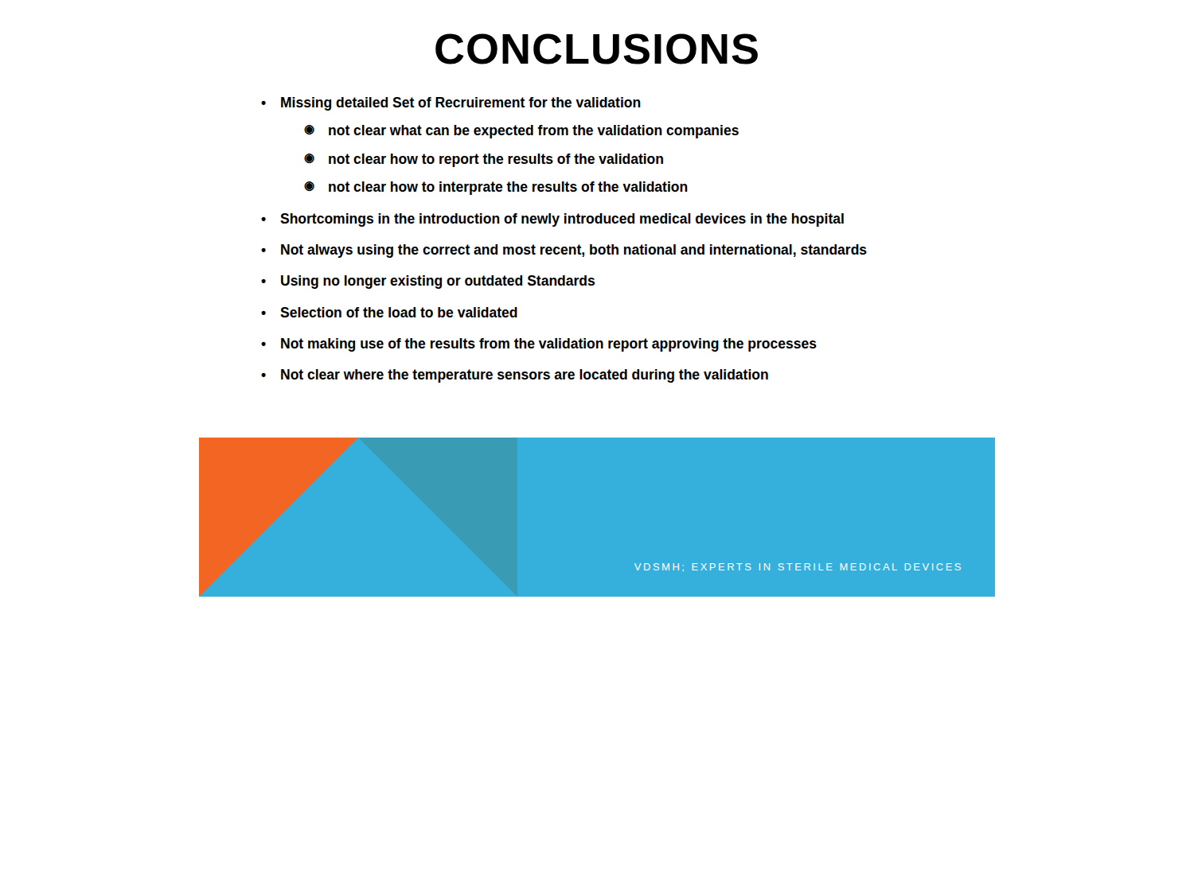CONCLUSIONS
Missing detailed Set of Recruirement for the validation
not clear what can be expected from the validation companies
not clear how to report the results of the validation
not clear how to interprate the results of the validation
Shortcomings in the introduction of newly introduced medical devices in the hospital
Not always using the correct and most recent, both national and international, standards
Using no longer existing or outdated Standards
Selection of the load to be validated
Not making use of the results from the validation report approving the processes
Not clear where the temperature sensors are located during the validation
VDSMH; EXPERTS IN STERILE MEDICAL DEVICES